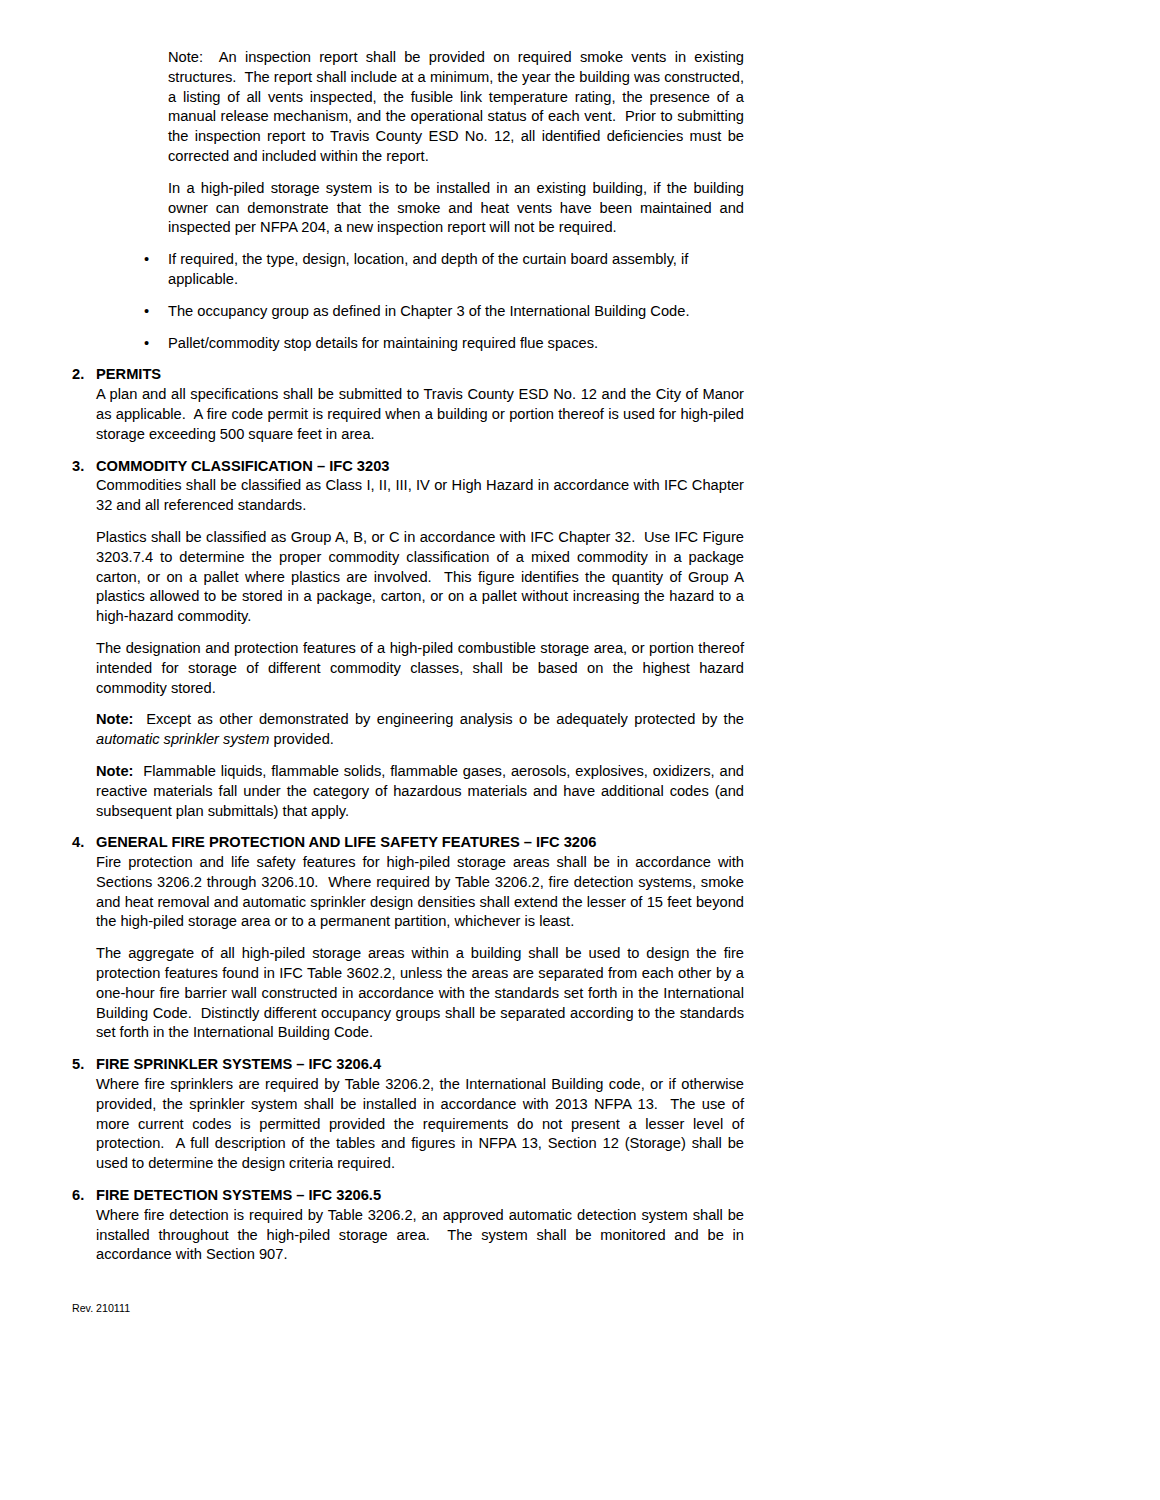Note: An inspection report shall be provided on required smoke vents in existing structures. The report shall include at a minimum, the year the building was constructed, a listing of all vents inspected, the fusible link temperature rating, the presence of a manual release mechanism, and the operational status of each vent. Prior to submitting the inspection report to Travis County ESD No. 12, all identified deficiencies must be corrected and included within the report.
In a high-piled storage system is to be installed in an existing building, if the building owner can demonstrate that the smoke and heat vents have been maintained and inspected per NFPA 204, a new inspection report will not be required.
If required, the type, design, location, and depth of the curtain board assembly, if applicable.
The occupancy group as defined in Chapter 3 of the International Building Code.
Pallet/commodity stop details for maintaining required flue spaces.
2.
PERMITS
A plan and all specifications shall be submitted to Travis County ESD No. 12 and the City of Manor as applicable. A fire code permit is required when a building or portion thereof is used for high-piled storage exceeding 500 square feet in area.
3.
COMMODITY CLASSIFICATION – IFC 3203
Commodities shall be classified as Class I, II, III, IV or High Hazard in accordance with IFC Chapter 32 and all referenced standards.
Plastics shall be classified as Group A, B, or C in accordance with IFC Chapter 32. Use IFC Figure 3203.7.4 to determine the proper commodity classification of a mixed commodity in a package carton, or on a pallet where plastics are involved. This figure identifies the quantity of Group A plastics allowed to be stored in a package, carton, or on a pallet without increasing the hazard to a high-hazard commodity.
The designation and protection features of a high-piled combustible storage area, or portion thereof intended for storage of different commodity classes, shall be based on the highest hazard commodity stored.
Note: Except as other demonstrated by engineering analysis o be adequately protected by the automatic sprinkler system provided.
Note: Flammable liquids, flammable solids, flammable gases, aerosols, explosives, oxidizers, and reactive materials fall under the category of hazardous materials and have additional codes (and subsequent plan submittals) that apply.
4.
GENERAL FIRE PROTECTION AND LIFE SAFETY FEATURES – IFC 3206
Fire protection and life safety features for high-piled storage areas shall be in accordance with Sections 3206.2 through 3206.10. Where required by Table 3206.2, fire detection systems, smoke and heat removal and automatic sprinkler design densities shall extend the lesser of 15 feet beyond the high-piled storage area or to a permanent partition, whichever is least.
The aggregate of all high-piled storage areas within a building shall be used to design the fire protection features found in IFC Table 3602.2, unless the areas are separated from each other by a one-hour fire barrier wall constructed in accordance with the standards set forth in the International Building Code. Distinctly different occupancy groups shall be separated according to the standards set forth in the International Building Code.
5.
FIRE SPRINKLER SYSTEMS – IFC 3206.4
Where fire sprinklers are required by Table 3206.2, the International Building code, or if otherwise provided, the sprinkler system shall be installed in accordance with 2013 NFPA 13. The use of more current codes is permitted provided the requirements do not present a lesser level of protection. A full description of the tables and figures in NFPA 13, Section 12 (Storage) shall be used to determine the design criteria required.
6.
FIRE DETECTION SYSTEMS – IFC 3206.5
Where fire detection is required by Table 3206.2, an approved automatic detection system shall be installed throughout the high-piled storage area. The system shall be monitored and be in accordance with Section 907.
Rev. 210111